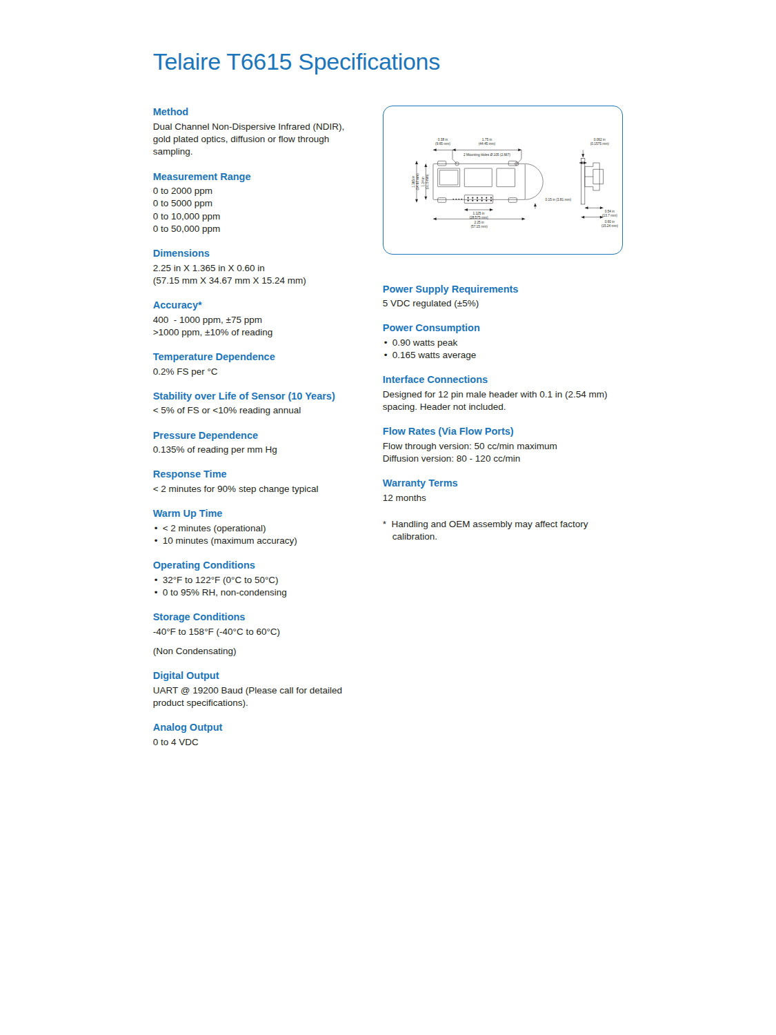Telaire T6615 Specifications
Method
Dual Channel Non-Dispersive Infrared (NDIR), gold plated optics, diffusion or flow through sampling.
Measurement Range
0 to 2000 ppm
0 to 5000 ppm
0 to 10,000 ppm
0 to 50,000 ppm
Dimensions
2.25 in X 1.365 in X 0.60 in
(57.15 mm X 34.67 mm X 15.24 mm)
Accuracy*
400 - 1000 ppm, ±75 ppm
>1000 ppm, ±10% of reading
Temperature Dependence
0.2% FS per °C
Stability over Life of Sensor (10 Years)
< 5% of FS or <10% reading annual
Pressure Dependence
0.135% of reading per mm Hg
Response Time
< 2 minutes for 90% step change typical
Warm Up Time
< 2 minutes (operational)
10 minutes (maximum accuracy)
Operating Conditions
32°F to 122°F (0°C to 50°C)
0 to 95% RH, non-condensing
Storage Conditions
-40°F to 158°F (-40°C to 60°C)
(Non Condensating)
Digital Output
UART @ 19200 Baud (Please call for detailed product specifications).
Analog Output
0 to 4 VDC
1.75 in (44.45 mm) 0.38 in (9.65 mm) 2 Mounting Holes Ø.105 (2.667) 0.062 in (0.1575 mm) 1.365 in (34.67 mm) 1.24 in (31.5 mm) 1.125 in (28.575 mm) 2.25 in (57.15 mm) 0.15 in (3.81 mm) 0.54 in (13.7 mm) 0.60 in (15.24 mm)
Power Supply Requirements
5 VDC regulated (±5%)
Power Consumption
0.90 watts peak
0.165 watts average
Interface Connections
Designed for 12 pin male header with 0.1 in (2.54 mm) spacing. Header not included.
Flow Rates (Via Flow Ports)
Flow through version: 50 cc/min maximum
Diffusion version: 80 - 120 cc/min
Warranty Terms
12 months
* Handling and OEM assembly may affect factory calibration.